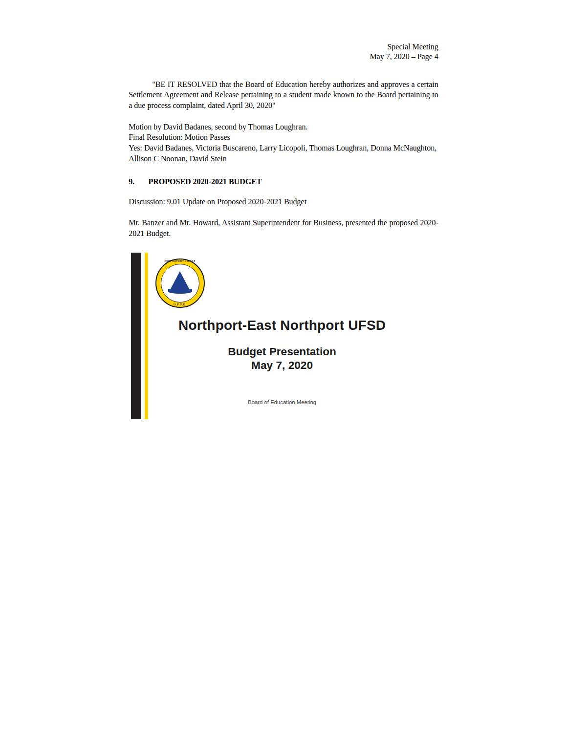Special Meeting
May 7, 2020 – Page 4
"BE IT RESOLVED that the Board of Education hereby authorizes and approves a certain Settlement Agreement and Release pertaining to a student made known to the Board pertaining to a due process complaint, dated April 30, 2020"
Motion by David Badanes, second by Thomas Loughran.
Final Resolution: Motion Passes
Yes: David Badanes, Victoria Buscareno, Larry Licopoli, Thomas Loughran, Donna McNaughton, Allison C Noonan, David Stein
9. Proposed 2020-2021 Budget
Discussion: 9.01 Update on Proposed 2020-2021 Budget
Mr. Banzer and Mr. Howard, Assistant Superintendent for Business, presented the proposed 2020-2021 Budget.
NORTHPORT • EAST
U.F.S.D.
Northport-East Northport UFSD
Budget Presentation
May 7, 2020
Board of Education Meeting